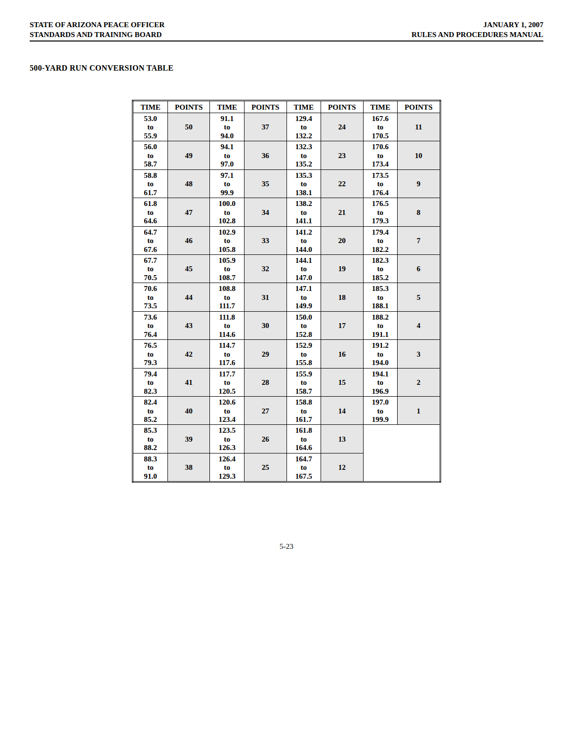STATE OF ARIZONA PEACE OFFICER STANDARDS AND TRAINING BOARD
JANUARY 1, 2007 RULES AND PROCEDURES MANUAL
500-YARD RUN CONVERSION TABLE
| TIME | POINTS | TIME | POINTS | TIME | POINTS | TIME | POINTS |
| --- | --- | --- | --- | --- | --- | --- | --- |
| 53.0 to 55.9 | 50 | 91.1 to 94.0 | 37 | 129.4 to 132.2 | 24 | 167.6 to 170.5 | 11 |
| 56.0 to 58.7 | 49 | 94.1 to 97.0 | 36 | 132.3 to 135.2 | 23 | 170.6 to 173.4 | 10 |
| 58.8 to 61.7 | 48 | 97.1 to 99.9 | 35 | 135.3 to 138.1 | 22 | 173.5 to 176.4 | 9 |
| 61.8 to 64.6 | 47 | 100.0 to 102.8 | 34 | 138.2 to 141.1 | 21 | 176.5 to 179.3 | 8 |
| 64.7 to 67.6 | 46 | 102.9 to 105.8 | 33 | 141.2 to 144.0 | 20 | 179.4 to 182.2 | 7 |
| 67.7 to 70.5 | 45 | 105.9 to 108.7 | 32 | 144.1 to 147.0 | 19 | 182.3 to 185.2 | 6 |
| 70.6 to 73.5 | 44 | 108.8 to 111.7 | 31 | 147.1 to 149.9 | 18 | 185.3 to 188.1 | 5 |
| 73.6 to 76.4 | 43 | 111.8 to 114.6 | 30 | 150.0 to 152.8 | 17 | 188.2 to 191.1 | 4 |
| 76.5 to 79.3 | 42 | 114.7 to 117.6 | 29 | 152.9 to 155.8 | 16 | 191.2 to 194.0 | 3 |
| 79.4 to 82.3 | 41 | 117.7 to 120.5 | 28 | 155.9 to 158.7 | 15 | 194.1 to 196.9 | 2 |
| 82.4 to 85.2 | 40 | 120.6 to 123.4 | 27 | 158.8 to 161.7 | 14 | 197.0 to 199.9 | 1 |
| 85.3 to 88.2 | 39 | 123.5 to 126.3 | 26 | 161.8 to 164.6 | 13 | | |
| 88.3 to 91.0 | 38 | 126.4 to 129.3 | 25 | 164.7 to 167.5 | 12 | | |
5-23